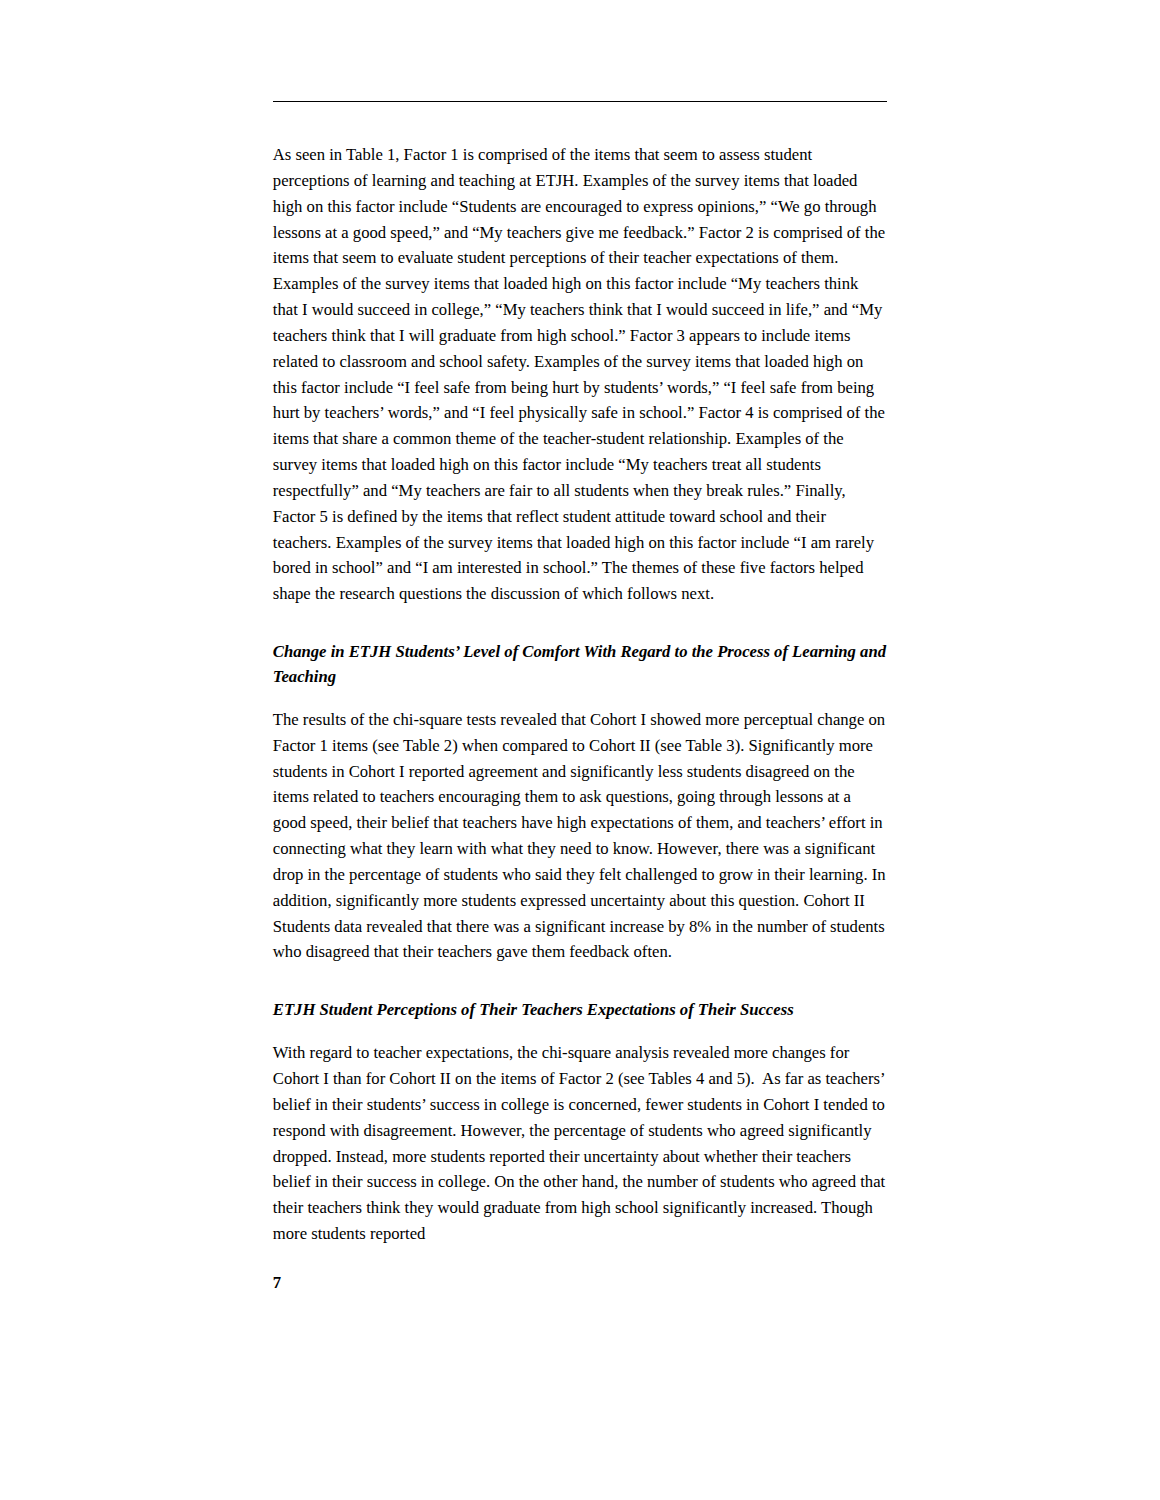As seen in Table 1, Factor 1 is comprised of the items that seem to assess student perceptions of learning and teaching at ETJH. Examples of the survey items that loaded high on this factor include “Students are encouraged to express opinions,” “We go through lessons at a good speed,” and “My teachers give me feedback.” Factor 2 is comprised of the items that seem to evaluate student perceptions of their teacher expectations of them. Examples of the survey items that loaded high on this factor include “My teachers think that I would succeed in college,” “My teachers think that I would succeed in life,” and “My teachers think that I will graduate from high school.” Factor 3 appears to include items related to classroom and school safety. Examples of the survey items that loaded high on this factor include “I feel safe from being hurt by students’ words,” “I feel safe from being hurt by teachers’ words,” and “I feel physically safe in school.” Factor 4 is comprised of the items that share a common theme of the teacher-student relationship. Examples of the survey items that loaded high on this factor include “My teachers treat all students respectfully” and “My teachers are fair to all students when they break rules.” Finally, Factor 5 is defined by the items that reflect student attitude toward school and their teachers. Examples of the survey items that loaded high on this factor include “I am rarely bored in school” and “I am interested in school.” The themes of these five factors helped shape the research questions the discussion of which follows next.
Change in ETJH Students’ Level of Comfort With Regard to the Process of Learning and Teaching
The results of the chi-square tests revealed that Cohort I showed more perceptual change on Factor 1 items (see Table 2) when compared to Cohort II (see Table 3). Significantly more students in Cohort I reported agreement and significantly less students disagreed on the items related to teachers encouraging them to ask questions, going through lessons at a good speed, their belief that teachers have high expectations of them, and teachers’ effort in connecting what they learn with what they need to know. However, there was a significant drop in the percentage of students who said they felt challenged to grow in their learning. In addition, significantly more students expressed uncertainty about this question. Cohort II Students data revealed that there was a significant increase by 8% in the number of students who disagreed that their teachers gave them feedback often.
ETJH Student Perceptions of Their Teachers Expectations of Their Success
With regard to teacher expectations, the chi-square analysis revealed more changes for Cohort I than for Cohort II on the items of Factor 2 (see Tables 4 and 5). As far as teachers’ belief in their students’ success in college is concerned, fewer students in Cohort I tended to respond with disagreement. However, the percentage of students who agreed significantly dropped. Instead, more students reported their uncertainty about whether their teachers belief in their success in college. On the other hand, the number of students who agreed that their teachers think they would graduate from high school significantly increased. Though more students reported
7